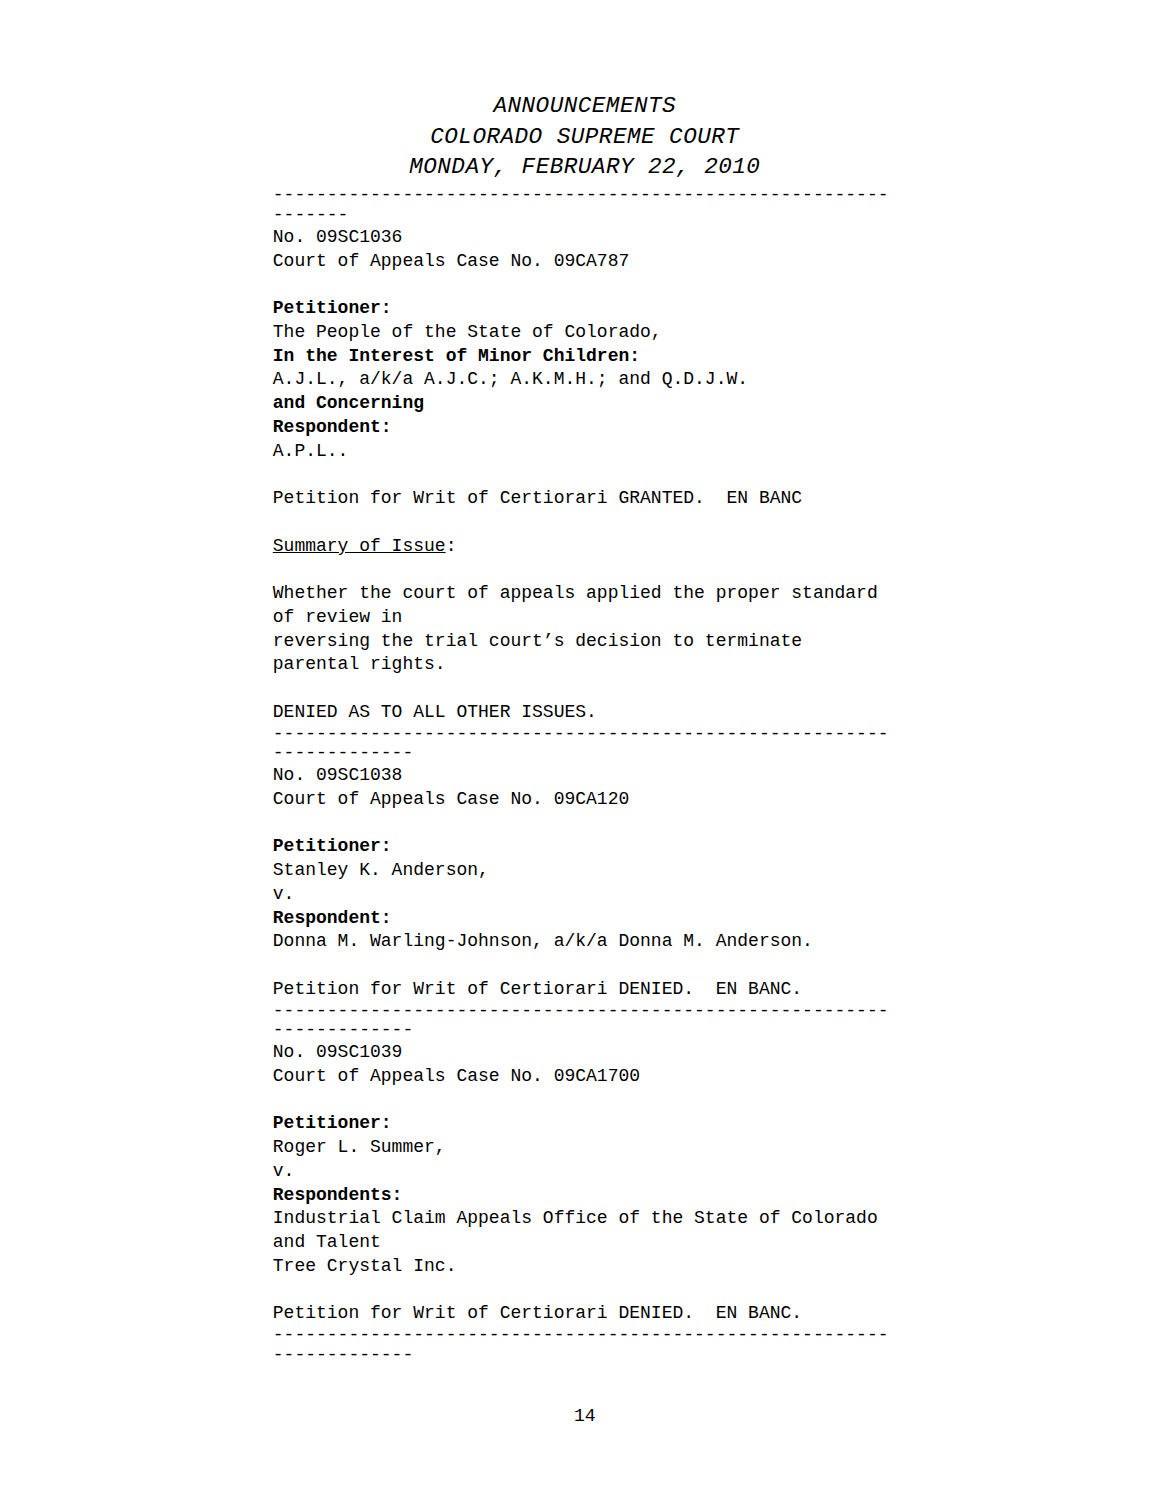ANNOUNCEMENTS
COLORADO SUPREME COURT
MONDAY, FEBRUARY 22, 2010
----------------------------------------------------------------
No. 09SC1036
Court of Appeals Case No. 09CA787
Petitioner:
The People of the State of Colorado,
In the Interest of Minor Children:
A.J.L., a/k/a A.J.C.; A.K.M.H.; and Q.D.J.W.
and Concerning
Respondent:
A.P.L..
Petition for Writ of Certiorari GRANTED. EN BANC
Summary of Issue:
Whether the court of appeals applied the proper standard of review in
reversing the trial court’s decision to terminate parental rights.
DENIED AS TO ALL OTHER ISSUES.
----------------------------------------------------------------------
No. 09SC1038
Court of Appeals Case No. 09CA120
Petitioner:
Stanley K. Anderson,
v.
Respondent:
Donna M. Warling-Johnson, a/k/a Donna M. Anderson.
Petition for Writ of Certiorari DENIED. EN BANC.
----------------------------------------------------------------------
No. 09SC1039
Court of Appeals Case No. 09CA1700
Petitioner:
Roger L. Summer,
v.
Respondents:
Industrial Claim Appeals Office of the State of Colorado and Talent
Tree Crystal Inc.
Petition for Writ of Certiorari DENIED. EN BANC.
----------------------------------------------------------------------
14